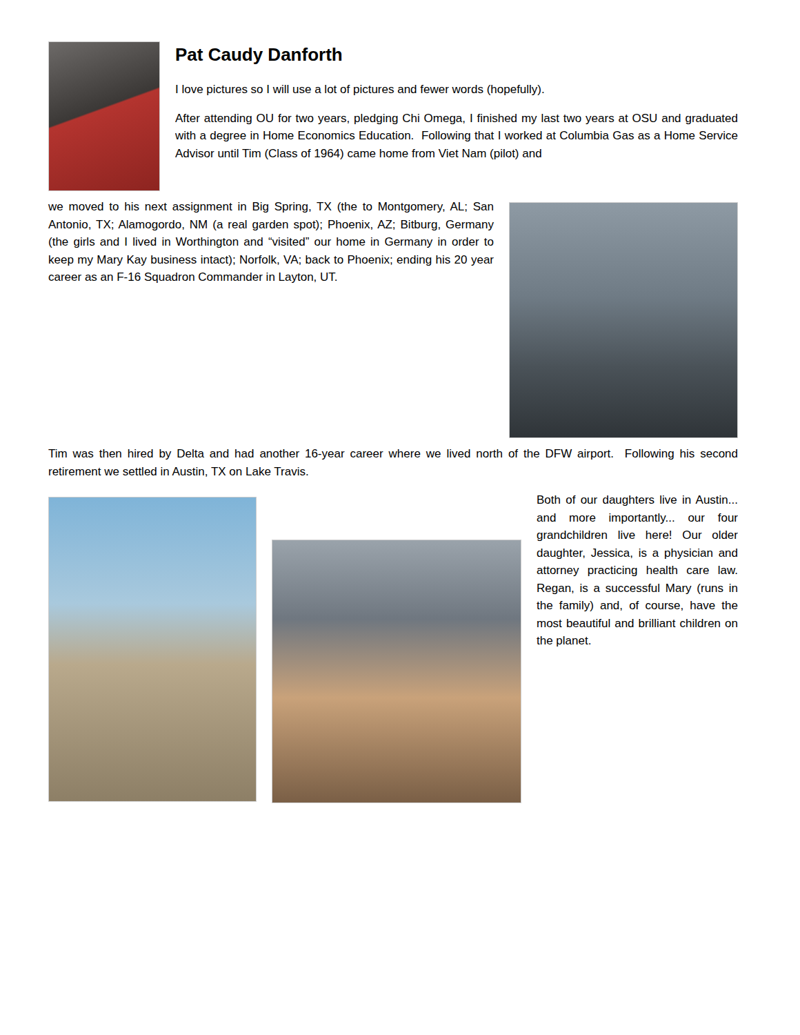Pat Caudy Danforth
I love pictures so I will use a lot of pictures and fewer words (hopefully).
After attending OU for two years, pledging Chi Omega, I finished my last two years at OSU and graduated with a degree in Home Economics Education. Following that I worked at Columbia Gas as a Home Service Advisor until Tim (Class of 1964) came home from Viet Nam (pilot) and
we moved to his next assignment in Big Spring, TX (the to Montgomery, AL; San Antonio, TX; Alamogordo, NM (a real garden spot); Phoenix, AZ; Bitburg, Germany (the girls and I lived in Worthington and “visited” our home in Germany in order to keep my Mary Kay business intact); Norfolk, VA; back to Phoenix; ending his 20 year career as an F-16 Squadron Commander in Layton, UT.
Tim was then hired by Delta and had another 16-year career where we lived north of the DFW airport. Following his second retirement we settled in Austin, TX on Lake Travis.
Both of our daughters live in Austin... and more importantly... our four grandchildren live here! Our older daughter, Jessica, is a physician and attorney practicing health care law. Regan, is a successful Mary (runs in the family) and, of course, have the most beautiful and brilliant children on the planet.